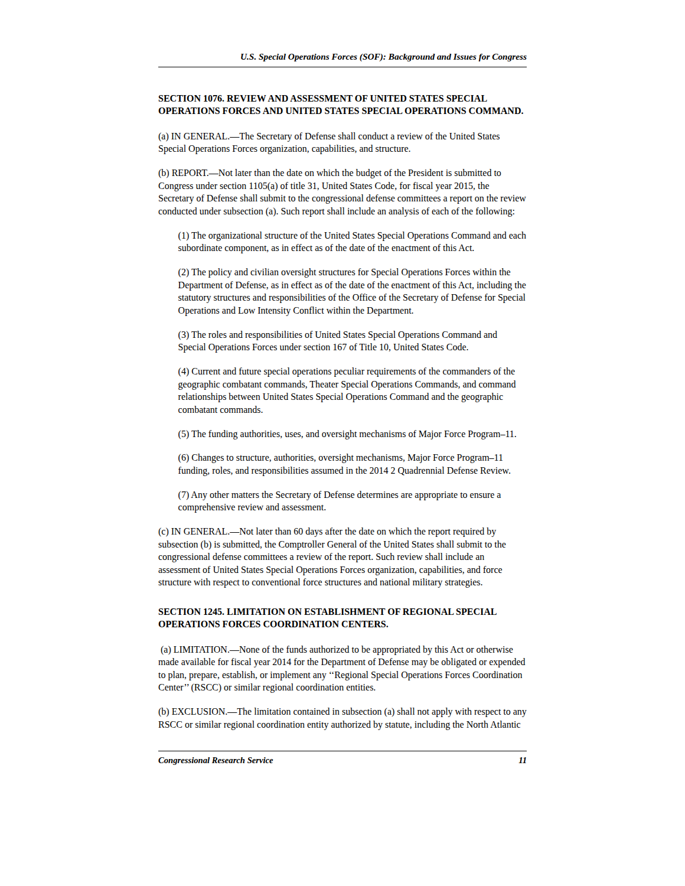U.S. Special Operations Forces (SOF): Background and Issues for Congress
Section 1076. Review and Assessment of United States Special Operations Forces and United States Special Operations Command.
(a) IN GENERAL.—The Secretary of Defense shall conduct a review of the United States Special Operations Forces organization, capabilities, and structure.
(b) REPORT.—Not later than the date on which the budget of the President is submitted to Congress under section 1105(a) of title 31, United States Code, for fiscal year 2015, the Secretary of Defense shall submit to the congressional defense committees a report on the review conducted under subsection (a). Such report shall include an analysis of each of the following:
(1) The organizational structure of the United States Special Operations Command and each subordinate component, as in effect as of the date of the enactment of this Act.
(2) The policy and civilian oversight structures for Special Operations Forces within the Department of Defense, as in effect as of the date of the enactment of this Act, including the statutory structures and responsibilities of the Office of the Secretary of Defense for Special Operations and Low Intensity Conflict within the Department.
(3) The roles and responsibilities of United States Special Operations Command and Special Operations Forces under section 167 of Title 10, United States Code.
(4) Current and future special operations peculiar requirements of the commanders of the geographic combatant commands, Theater Special Operations Commands, and command relationships between United States Special Operations Command and the geographic combatant commands.
(5) The funding authorities, uses, and oversight mechanisms of Major Force Program–11.
(6) Changes to structure, authorities, oversight mechanisms, Major Force Program–11 funding, roles, and responsibilities assumed in the 2014 2 Quadrennial Defense Review.
(7) Any other matters the Secretary of Defense determines are appropriate to ensure a comprehensive review and assessment.
(c) IN GENERAL.—Not later than 60 days after the date on which the report required by subsection (b) is submitted, the Comptroller General of the United States shall submit to the congressional defense committees a review of the report. Such review shall include an assessment of United States Special Operations Forces organization, capabilities, and force structure with respect to conventional force structures and national military strategies.
Section 1245. Limitation on Establishment of Regional Special Operations Forces Coordination Centers.
(a) LIMITATION.—None of the funds authorized to be appropriated by this Act or otherwise made available for fiscal year 2014 for the Department of Defense may be obligated or expended to plan, prepare, establish, or implement any ‘‘Regional Special Operations Forces Coordination Center’’ (RSCC) or similar regional coordination entities.
(b) EXCLUSION.—The limitation contained in subsection (a) shall not apply with respect to any RSCC or similar regional coordination entity authorized by statute, including the North Atlantic
Congressional Research Service 11